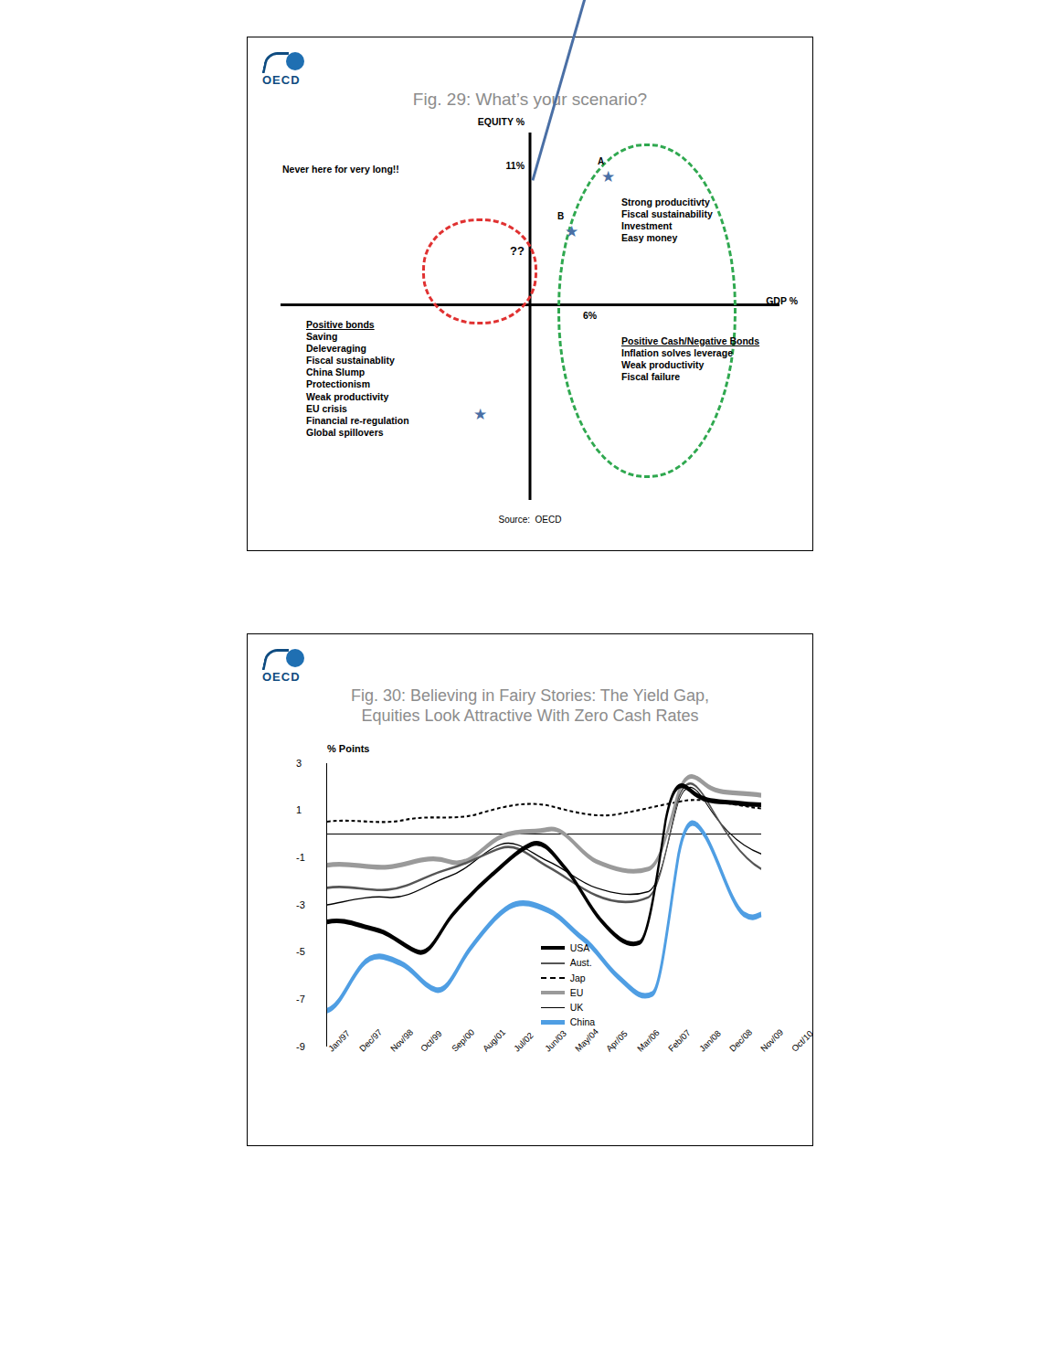OECD
Fig. 29: What’s your scenario?
★ ★ ★ A B EQUITY % GDP % 11% 6% Never here for very long!! ?? Strong producitivty
Fiscal sustainability
Investment
Easy money Positive bonds
Saving
Deleveraging
Fiscal sustainablity
China Slump
Protectionism
Weak productivity
EU crisis
Financial re-regulation
Global spillovers Positive Cash/Negative Bonds
Inflation solves leverage
Weak productivity
Fiscal failure
Source: OECD
OECD
Fig. 30: Believing in Fairy Stories: The Yield Gap,
Equities Look Attractive With Zero Cash Rates
% Points 3 1 -1 -3 -5 -7 -9
USA
Aust.
Jap
EU
UK
China
Jan/97 Dec/97 Nov/98 Oct/99 Sep/00 Aug/01 Jul/02 Jun/03 May/04 Apr/05 Mar/06 Feb/07 Jan/08 Dec/08 Nov/09 Oct/10